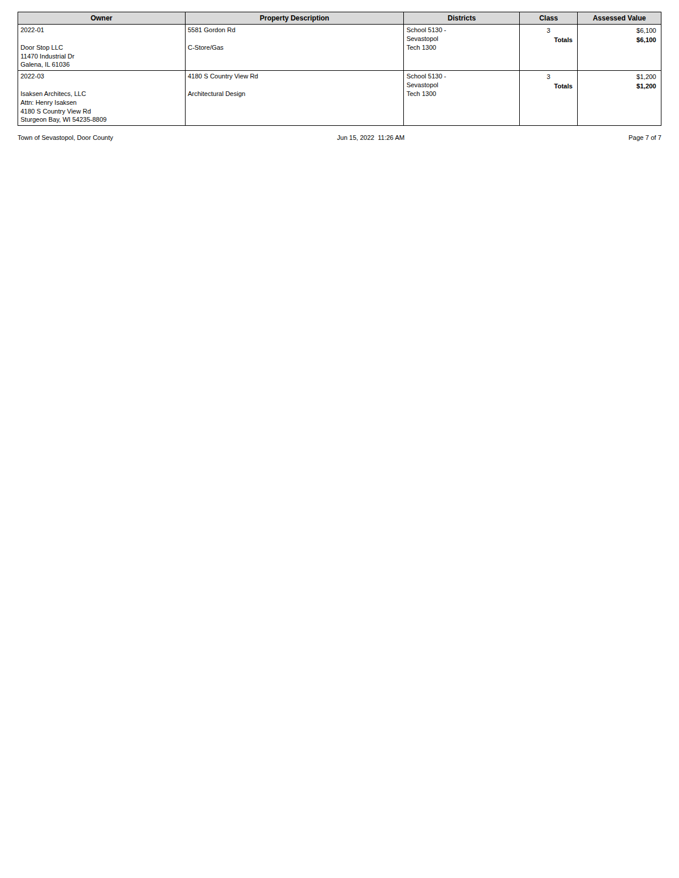| Owner | Property Description | Districts | Class | Assessed Value |
| --- | --- | --- | --- | --- |
| 2022-01 Door Stop LLC 11470 Industrial Dr Galena, IL 61036 | 5581 Gordon Rd C-Store/Gas | School 5130 - Sevastopol Tech 1300 | / 3 / / Totals / | / $6,100 / / $6,100 / |
| 2022-03 Isaksen Architecs, LLC Attn: Henry Isaksen 4180 S Country View Rd Sturgeon Bay, WI 54235-8809 | 4180 S Country View Rd Architectural Design | School 5130 - Sevastopol Tech 1300 | / 3 / / Totals / | / $1,200 / / $1,200 / |
Town of Sevastopol, Door County
Jun 15, 2022 11:26 AM
Page 7 of 7